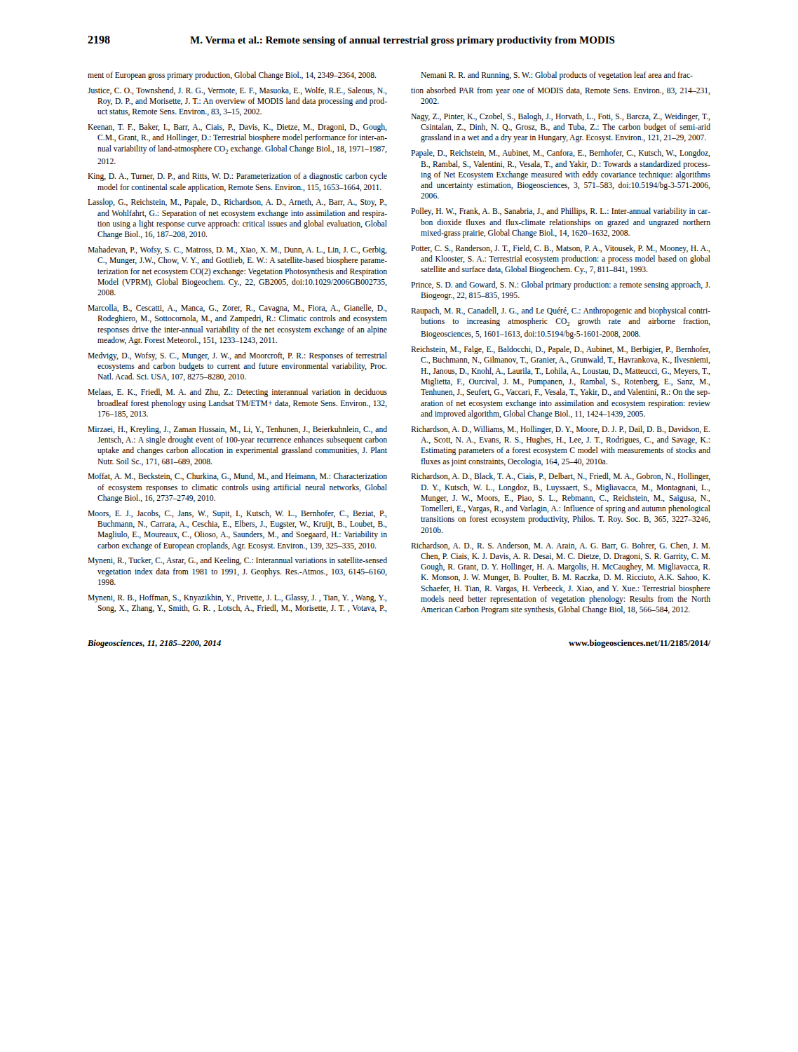2198
M. Verma et al.: Remote sensing of annual terrestrial gross primary productivity from MODIS
ment of European gross primary production, Global Change Biol., 14, 2349–2364, 2008.
Justice, C. O., Townshend, J. R. G., Vermote, E. F., Masuoka, E., Wolfe, R.E., Saleous, N., Roy, D. P., and Morisette, J. T.: An overview of MODIS land data processing and product status, Remote Sens. Environ., 83, 3–15, 2002.
Keenan, T. F., Baker, I., Barr, A., Ciais, P., Davis, K., Dietze, M., Dragoni, D., Gough, C.M., Grant, R., and Hollinger, D.: Terrestrial biosphere model performance for inter-annual variability of land-atmosphere CO2 exchange. Global Change Biol., 18, 1971–1987, 2012.
King, D. A., Turner, D. P., and Ritts, W. D.: Parameterization of a diagnostic carbon cycle model for continental scale application, Remote Sens. Environ., 115, 1653–1664, 2011.
Lasslop, G., Reichstein, M., Papale, D., Richardson, A. D., Arneth, A., Barr, A., Stoy, P., and Wohlfahrt, G.: Separation of net ecosystem exchange into assimilation and respiration using a light response curve approach: critical issues and global evaluation, Global Change Biol., 16, 187–208, 2010.
Mahadevan, P., Wofsy, S. C., Matross, D. M., Xiao, X. M., Dunn, A. L., Lin, J. C., Gerbig, C., Munger, J.W., Chow, V. Y., and Gottlieb, E. W.: A satellite-based biosphere parameterization for net ecosystem CO(2) exchange: Vegetation Photosynthesis and Respiration Model (VPRM), Global Biogeochem. Cy., 22, GB2005, doi:10.1029/2006GB002735, 2008.
Marcolla, B., Cescatti, A., Manca, G., Zorer, R., Cavagna, M., Fiora, A., Gianelle, D., Rodeghiero, M., Sottocornola, M., and Zampedri, R.: Climatic controls and ecosystem responses drive the inter-annual variability of the net ecosystem exchange of an alpine meadow, Agr. Forest Meteorol., 151, 1233–1243, 2011.
Medvigy, D., Wofsy, S. C., Munger, J. W., and Moorcroft, P. R.: Responses of terrestrial ecosystems and carbon budgets to current and future environmental variability, Proc. Natl. Acad. Sci. USA, 107, 8275–8280, 2010.
Melaas, E. K., Friedl, M. A. and Zhu, Z.: Detecting interannual variation in deciduous broadleaf forest phenology using Landsat TM/ETM+ data, Remote Sens. Environ., 132, 176–185, 2013.
Mirzaei, H., Kreyling, J., Zaman Hussain, M., Li, Y., Tenhunen, J., Beierkuhnlein, C., and Jentsch, A.: A single drought event of 100-year recurrence enhances subsequent carbon uptake and changes carbon allocation in experimental grassland communities, J. Plant Nutr. Soil Sc., 171, 681–689, 2008.
Moffat, A. M., Beckstein, C., Churkina, G., Mund, M., and Heimann, M.: Characterization of ecosystem responses to climatic controls using artificial neural networks, Global Change Biol., 16, 2737–2749, 2010.
Moors, E. J., Jacobs, C., Jans, W., Supit, I., Kutsch, W. L., Bernhofer, C., Beziat, P., Buchmann, N., Carrara, A., Ceschia, E., Elbers, J., Eugster, W., Kruijt, B., Loubet, B., Magliulo, E., Moureaux, C., Olioso, A., Saunders, M., and Soegaard, H.: Variability in carbon exchange of European croplands, Agr. Ecosyst. Environ., 139, 325–335, 2010.
Myneni, R., Tucker, C., Asrar, G., and Keeling, C.: Interannual variations in satellite-sensed vegetation index data from 1981 to 1991, J. Geophys. Res.-Atmos., 103, 6145–6160, 1998.
Myneni, R. B., Hoffman, S., Knyazikhin, Y., Privette, J. L., Glassy, J. , Tian, Y. , Wang, Y., Song, X., Zhang, Y., Smith, G. R. , Lotsch, A., Friedl, M., Morisette, J. T. , Votava, P., Nemani R. R. and Running, S. W.: Global products of vegetation leaf area and frac-
tion absorbed PAR from year one of MODIS data, Remote Sens. Environ., 83, 214–231, 2002.
Nagy, Z., Pinter, K., Czobel, S., Balogh, J., Horvath, L., Foti, S., Barcza, Z., Weidinger, T., Csintalan, Z., Dinh, N. Q., Grosz, B., and Tuba, Z.: The carbon budget of semi-arid grassland in a wet and a dry year in Hungary, Agr. Ecosyst. Environ., 121, 21–29, 2007.
Papale, D., Reichstein, M., Aubinet, M., Canfora, E., Bernhofer, C., Kutsch, W., Longdoz, B., Rambal, S., Valentini, R., Vesala, T., and Yakir, D.: Towards a standardized processing of Net Ecosystem Exchange measured with eddy covariance technique: algorithms and uncertainty estimation, Biogeosciences, 3, 571–583, doi:10.5194/bg-3-571-2006, 2006.
Polley, H. W., Frank, A. B., Sanabria, J., and Phillips, R. L.: Inter-annual variability in carbon dioxide fluxes and flux-climate relationships on grazed and ungrazed northern mixed-grass prairie, Global Change Biol., 14, 1620–1632, 2008.
Potter, C. S., Randerson, J. T., Field, C. B., Matson, P. A., Vitousek, P. M., Mooney, H. A., and Klooster, S. A.: Terrestrial ecosystem production: a process model based on global satellite and surface data, Global Biogeochem. Cy., 7, 811–841, 1993.
Prince, S. D. and Goward, S. N.: Global primary production: a remote sensing approach, J. Biogeogr., 22, 815–835, 1995.
Raupach, M. R., Canadell, J. G., and Le Quéré, C.: Anthropogenic and biophysical contributions to increasing atmospheric CO2 growth rate and airborne fraction, Biogeosciences, 5, 1601–1613, doi:10.5194/bg-5-1601-2008, 2008.
Reichstein, M., Falge, E., Baldocchi, D., Papale, D., Aubinet, M., Berbigier, P., Bernhofer, C., Buchmann, N., Gilmanov, T., Granier, A., Grunwald, T., Havrankova, K., Ilvesniemi, H., Janous, D., Knohl, A., Laurila, T., Lohila, A., Loustau, D., Matteucci, G., Meyers, T., Miglietta, F., Ourcival, J. M., Pumpanen, J., Rambal, S., Rotenberg, E., Sanz, M., Tenhunen, J., Seufert, G., Vaccari, F., Vesala, T., Yakir, D., and Valentini, R.: On the separation of net ecosystem exchange into assimilation and ecosystem respiration: review and improved algorithm, Global Change Biol., 11, 1424–1439, 2005.
Richardson, A. D., Williams, M., Hollinger, D. Y., Moore, D. J. P., Dail, D. B., Davidson, E. A., Scott, N. A., Evans, R. S., Hughes, H., Lee, J. T., Rodrigues, C., and Savage, K.: Estimating parameters of a forest ecosystem C model with measurements of stocks and fluxes as joint constraints, Oecologia, 164, 25–40, 2010a.
Richardson, A. D., Black, T. A., Ciais, P., Delbart, N., Friedl, M. A., Gobron, N., Hollinger, D. Y., Kutsch, W. L., Longdoz, B., Luyssaert, S., Migliavacca, M., Montagnani, L., Munger, J. W., Moors, E., Piao, S. L., Rebmann, C., Reichstein, M., Saigusa, N., Tomelleri, E., Vargas, R., and Varlagin, A.: Influence of spring and autumn phenological transitions on forest ecosystem productivity, Philos. T. Roy. Soc. B, 365, 3227–3246, 2010b.
Richardson, A. D., R. S. Anderson, M. A. Arain, A. G. Barr, G. Bohrer, G. Chen, J. M. Chen, P. Ciais, K. J. Davis, A. R. Desai, M. C. Dietze, D. Dragoni, S. R. Garrity, C. M. Gough, R. Grant, D. Y. Hollinger, H. A. Margolis, H. McCaughey, M. Migliavacca, R. K. Monson, J. W. Munger, B. Poulter, B. M. Raczka, D. M. Ricciuto, A.K. Sahoo, K. Schaefer, H. Tian, R. Vargas, H. Verbeeck, J. Xiao, and Y. Xue.: Terrestrial biosphere models need better representation of vegetation phenology: Results from the North American Carbon Program site synthesis, Global Change Biol, 18, 566–584, 2012.
Biogeosciences, 11, 2185–2200, 2014
www.biogeosciences.net/11/2185/2014/